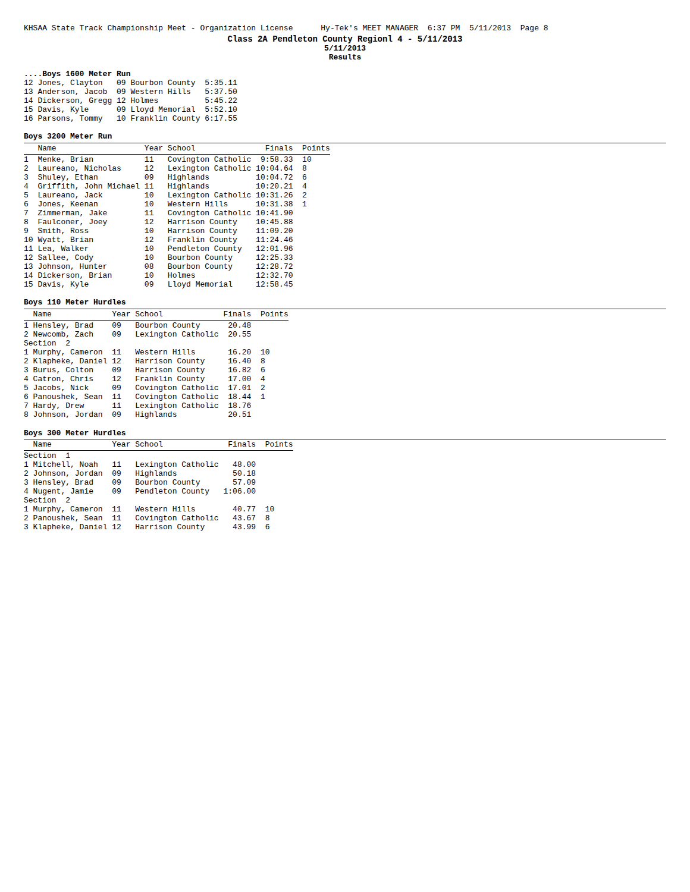KHSAA State Track Championship Meet - Organization License Hy-Tek's MEET MANAGER 6:37 PM 5/11/2013 Page 8
Class 2A Pendleton County Regionl 4 - 5/11/2013
5/11/2013
Results
....Boys 1600 Meter Run
| 12 | Jones, Clayton | 09 | Bourbon County | 5:35.11 | |
| 13 | Anderson, Jacob | 09 | Western Hills | 5:37.50 | |
| 14 | Dickerson, Gregg | 12 | Holmes | 5:45.22 | |
| 15 | Davis, Kyle | 09 | Lloyd Memorial | 5:52.10 | |
| 16 | Parsons, Tommy | 10 | Franklin County | 6:17.55 | |
Boys 3200 Meter Run
| | Name | Year | School | Finals | Points |
| --- | --- | --- | --- | --- | --- |
| 1 | Menke, Brian | 11 | Covington Catholic | 9:58.33 | 10 |
| 2 | Laureano, Nicholas | 12 | Lexington Catholic | 10:04.64 | 8 |
| 3 | Shuley, Ethan | 09 | Highlands | 10:04.72 | 6 |
| 4 | Griffith, John Michael | 11 | Highlands | 10:20.21 | 4 |
| 5 | Laureano, Jack | 10 | Lexington Catholic | 10:31.26 | 2 |
| 6 | Jones, Keenan | 10 | Western Hills | 10:31.38 | 1 |
| 7 | Zimmerman, Jake | 11 | Covington Catholic | 10:41.90 | |
| 8 | Faulconer, Joey | 12 | Harrison County | 10:45.88 | |
| 9 | Smith, Ross | 10 | Harrison County | 11:09.20 | |
| 10 | Wyatt, Brian | 12 | Franklin County | 11:24.46 | |
| 11 | Lea, Walker | 10 | Pendleton County | 12:01.96 | |
| 12 | Sallee, Cody | 10 | Bourbon County | 12:25.33 | |
| 13 | Johnson, Hunter | 08 | Bourbon County | 12:28.72 | |
| 14 | Dickerson, Brian | 10 | Holmes | 12:32.70 | |
| 15 | Davis, Kyle | 09 | Lloyd Memorial | 12:58.45 | |
Boys 110 Meter Hurdles
| | Name | Year | School | Finals | Points |
| --- | --- | --- | --- | --- | --- |
| 1 | Hensley, Brad | 09 | Bourbon County | 20.48 | |
| 2 | Newcomb, Zach | 09 | Lexington Catholic | 20.55 | |
| Section 2 |
| 1 | Murphy, Cameron | 11 | Western Hills | 16.20 | 10 |
| 2 | Klapheke, Daniel | 12 | Harrison County | 16.40 | 8 |
| 3 | Burus, Colton | 09 | Harrison County | 16.82 | 6 |
| 4 | Catron, Chris | 12 | Franklin County | 17.00 | 4 |
| 5 | Jacobs, Nick | 09 | Covington Catholic | 17.01 | 2 |
| 6 | Panoushek, Sean | 11 | Covington Catholic | 18.44 | 1 |
| 7 | Hardy, Drew | 11 | Lexington Catholic | 18.76 | |
| 8 | Johnson, Jordan | 09 | Highlands | 20.51 | |
Boys 300 Meter Hurdles
| | Name | Year | School | Finals | Points |
| --- | --- | --- | --- | --- | --- |
| Section 1 |
| 1 | Mitchell, Noah | 11 | Lexington Catholic | 48.00 | |
| 2 | Johnson, Jordan | 09 | Highlands | 50.18 | |
| 3 | Hensley, Brad | 09 | Bourbon County | 57.09 | |
| 4 | Nugent, Jamie | 09 | Pendleton County | 1:06.00 | |
| Section 2 |
| 1 | Murphy, Cameron | 11 | Western Hills | 40.77 | 10 |
| 2 | Panoushek, Sean | 11 | Covington Catholic | 43.67 | 8 |
| 3 | Klapheke, Daniel | 12 | Harrison County | 43.99 | 6 |